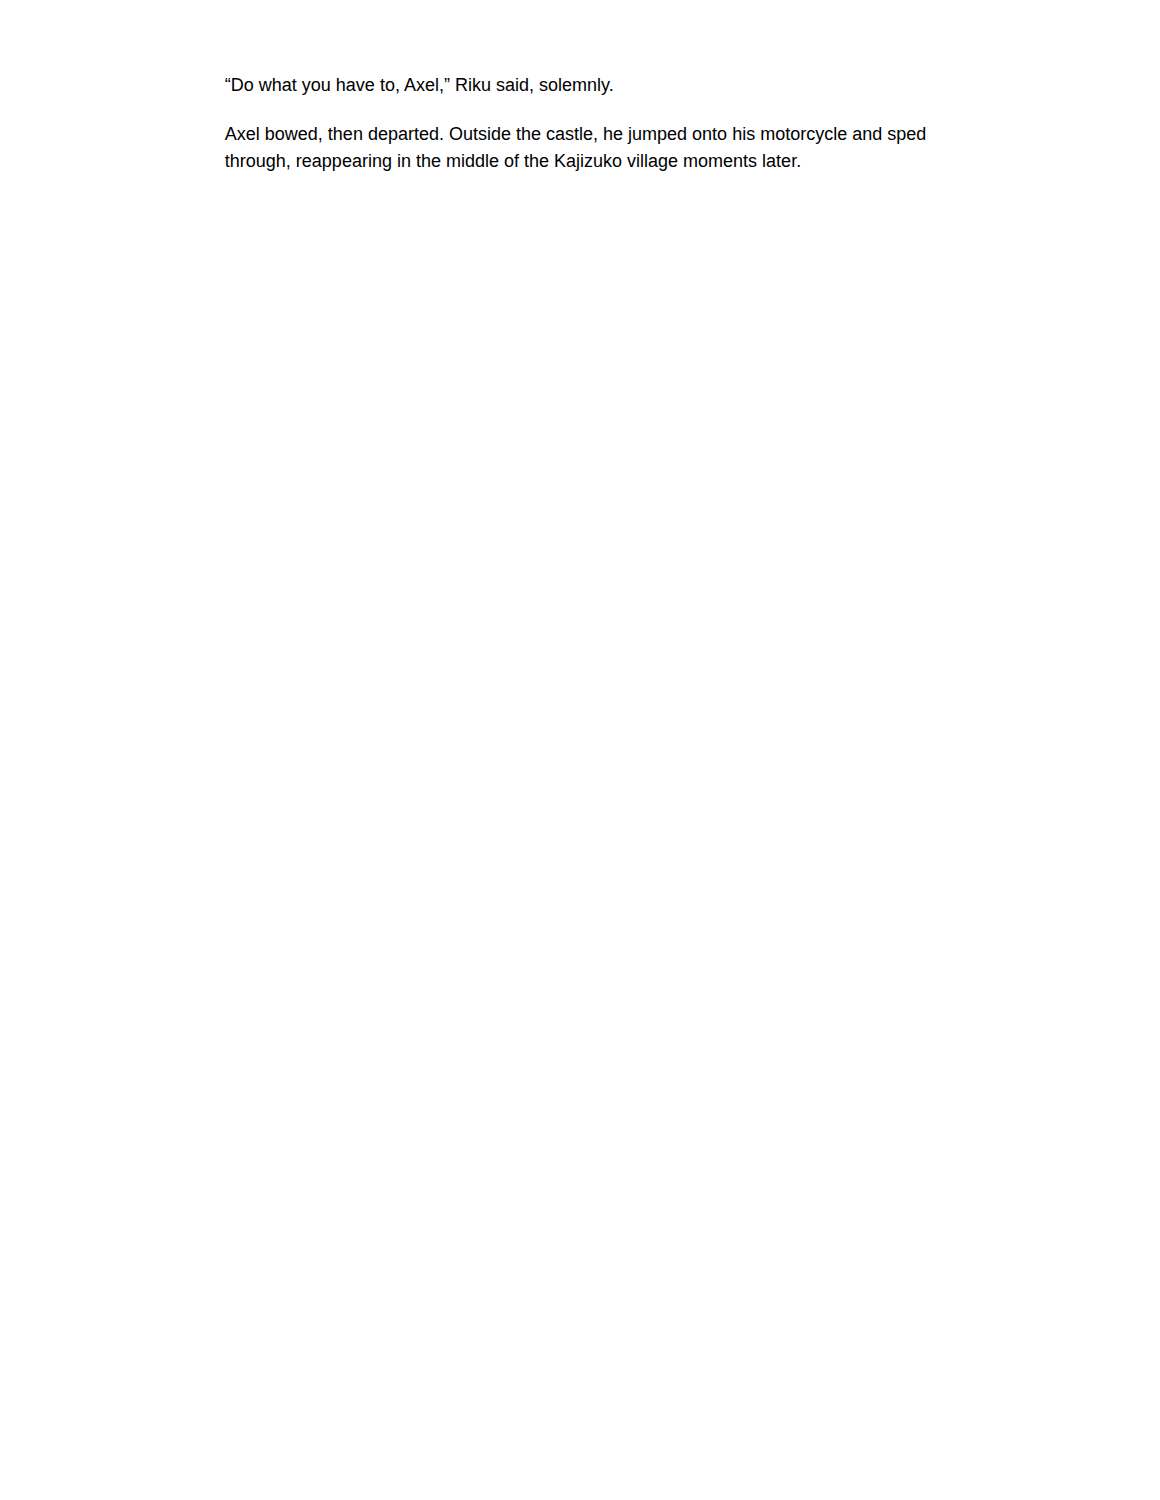“Do what you have to, Axel,” Riku said, solemnly.
Axel bowed, then departed. Outside the castle, he jumped onto his motorcycle and sped through, reappearing in the middle of the Kajizuko village moments later.